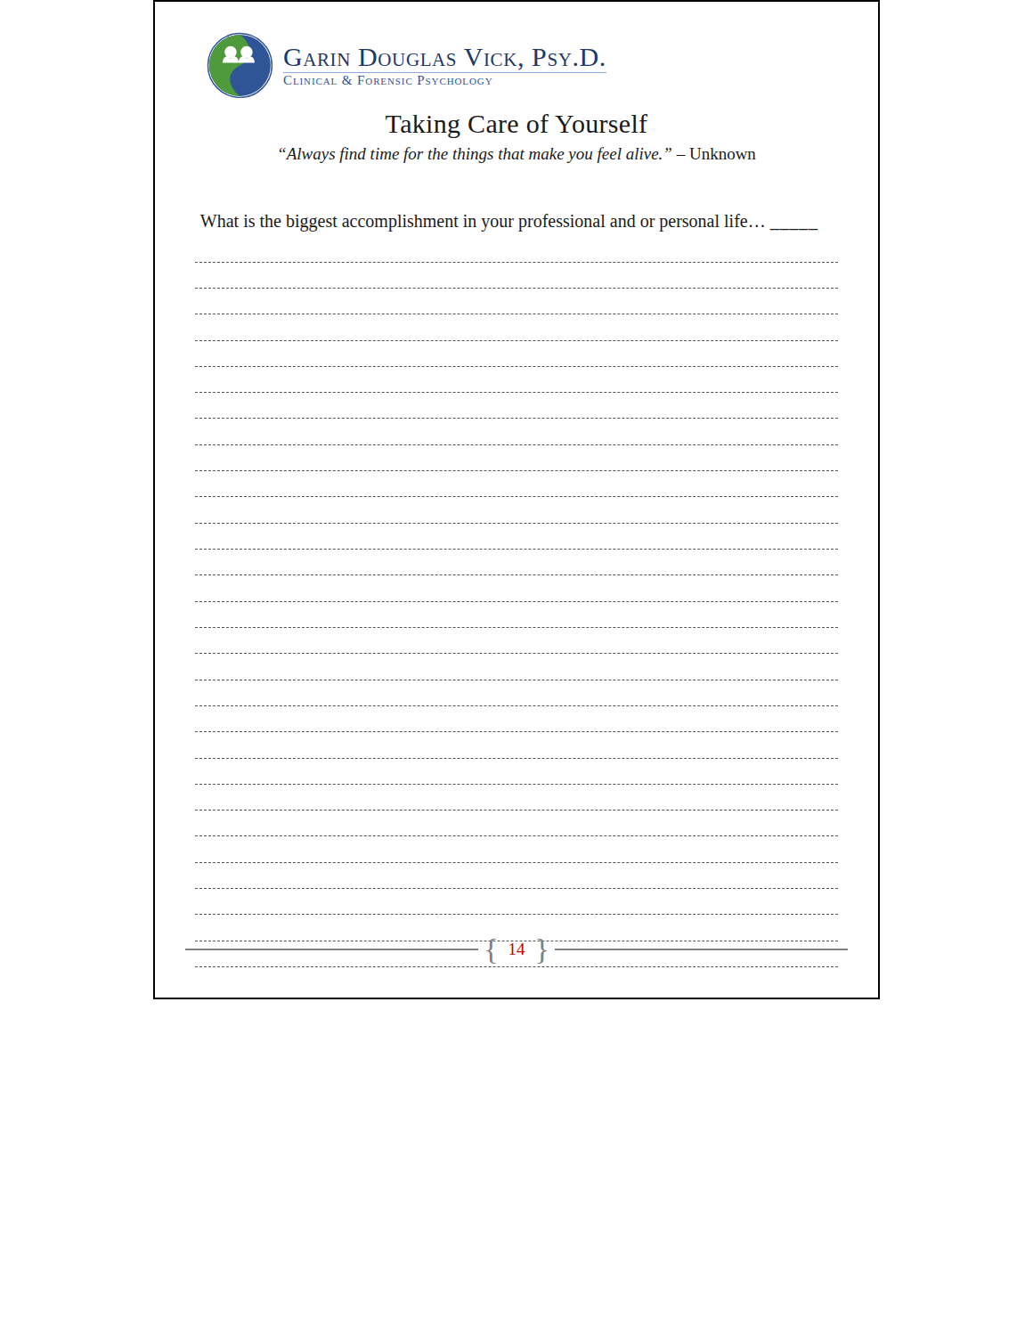Garin Douglas Vick, Psy.D.
Clinical & Forensic Psychology
Taking Care of Yourself
“Always find time for the things that make you feel alive.” – Unknown
What is the biggest accomplishment in your professional and or personal life… _____
{
14
}